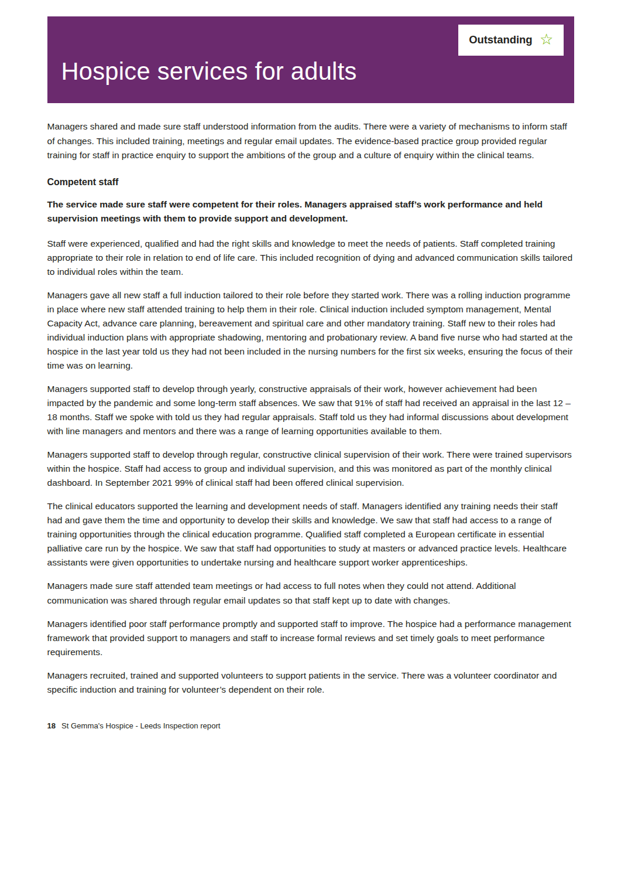Outstanding ☆
Hospice services for adults
Managers shared and made sure staff understood information from the audits. There were a variety of mechanisms to inform staff of changes. This included training, meetings and regular email updates. The evidence-based practice group provided regular training for staff in practice enquiry to support the ambitions of the group and a culture of enquiry within the clinical teams.
Competent staff
The service made sure staff were competent for their roles. Managers appraised staff’s work performance and held supervision meetings with them to provide support and development.
Staff were experienced, qualified and had the right skills and knowledge to meet the needs of patients. Staff completed training appropriate to their role in relation to end of life care. This included recognition of dying and advanced communication skills tailored to individual roles within the team.
Managers gave all new staff a full induction tailored to their role before they started work. There was a rolling induction programme in place where new staff attended training to help them in their role. Clinical induction included symptom management, Mental Capacity Act, advance care planning, bereavement and spiritual care and other mandatory training. Staff new to their roles had individual induction plans with appropriate shadowing, mentoring and probationary review. A band five nurse who had started at the hospice in the last year told us they had not been included in the nursing numbers for the first six weeks, ensuring the focus of their time was on learning.
Managers supported staff to develop through yearly, constructive appraisals of their work, however achievement had been impacted by the pandemic and some long-term staff absences. We saw that 91% of staff had received an appraisal in the last 12 – 18 months. Staff we spoke with told us they had regular appraisals. Staff told us they had informal discussions about development with line managers and mentors and there was a range of learning opportunities available to them.
Managers supported staff to develop through regular, constructive clinical supervision of their work. There were trained supervisors within the hospice. Staff had access to group and individual supervision, and this was monitored as part of the monthly clinical dashboard. In September 2021 99% of clinical staff had been offered clinical supervision.
The clinical educators supported the learning and development needs of staff. Managers identified any training needs their staff had and gave them the time and opportunity to develop their skills and knowledge. We saw that staff had access to a range of training opportunities through the clinical education programme. Qualified staff completed a European certificate in essential palliative care run by the hospice. We saw that staff had opportunities to study at masters or advanced practice levels. Healthcare assistants were given opportunities to undertake nursing and healthcare support worker apprenticeships.
Managers made sure staff attended team meetings or had access to full notes when they could not attend. Additional communication was shared through regular email updates so that staff kept up to date with changes.
Managers identified poor staff performance promptly and supported staff to improve. The hospice had a performance management framework that provided support to managers and staff to increase formal reviews and set timely goals to meet performance requirements.
Managers recruited, trained and supported volunteers to support patients in the service. There was a volunteer coordinator and specific induction and training for volunteer’s dependent on their role.
18 St Gemma's Hospice - Leeds Inspection report